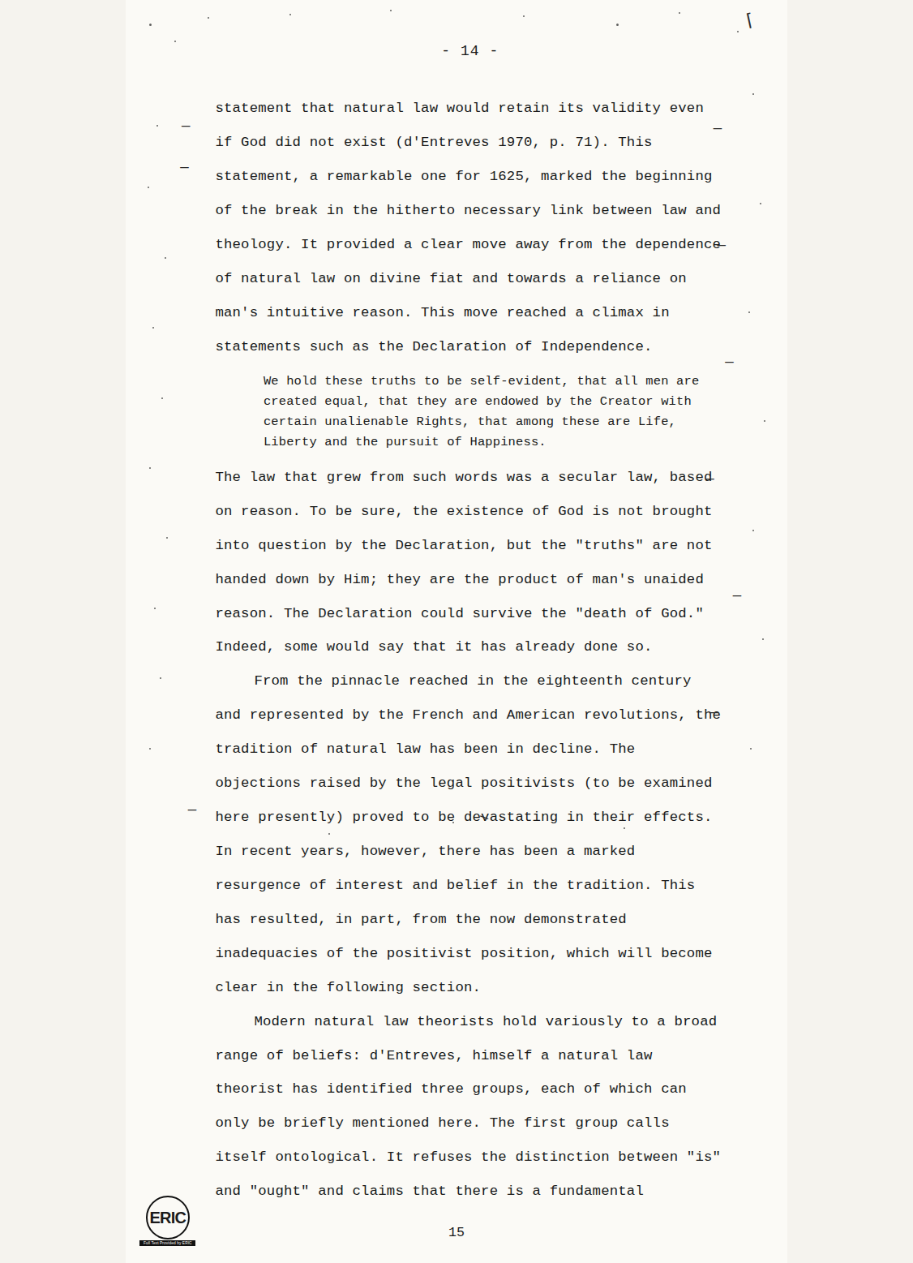- 14 -
statement that natural law would retain its validity even if God did not exist (d'Entreves 1970, p. 71). This statement, a remarkable one for 1625, marked the beginning of the break in the hitherto necessary link between law and theology. It provided a clear move away from the dependence of natural law on divine fiat and towards a reliance on man's intuitive reason. This move reached a climax in statements such as the Declaration of Independence.
We hold these truths to be self-evident, that all men are created equal, that they are endowed by the Creator with certain unalienable Rights, that among these are Life, Liberty and the pursuit of Happiness.
The law that grew from such words was a secular law, based on reason. To be sure, the existence of God is not brought into question by the Declaration, but the "truths" are not handed down by Him; they are the product of man's unaided reason. The Declaration could survive the "death of God." Indeed, some would say that it has already done so.
From the pinnacle reached in the eighteenth century and represented by the French and American revolutions, the tradition of natural law has been in decline. The objections raised by the legal positivists (to be examined here presently) proved to be devastating in their effects. In recent years, however, there has been a marked resurgence of interest and belief in the tradition. This has resulted, in part, from the now demonstrated inadequacies of the positivist position, which will become clear in the following section.
Modern natural law theorists hold variously to a broad range of beliefs: d'Entreves, himself a natural law theorist has identified three groups, each of which can only be briefly mentioned here. The first group calls itself ontological. It refuses the distinction between "is" and "ought" and claims that there is a fundamental
15
ERIC
Full Text Provided by ERIC
⌈
—
—
—
—
—
—
—
—
—
—